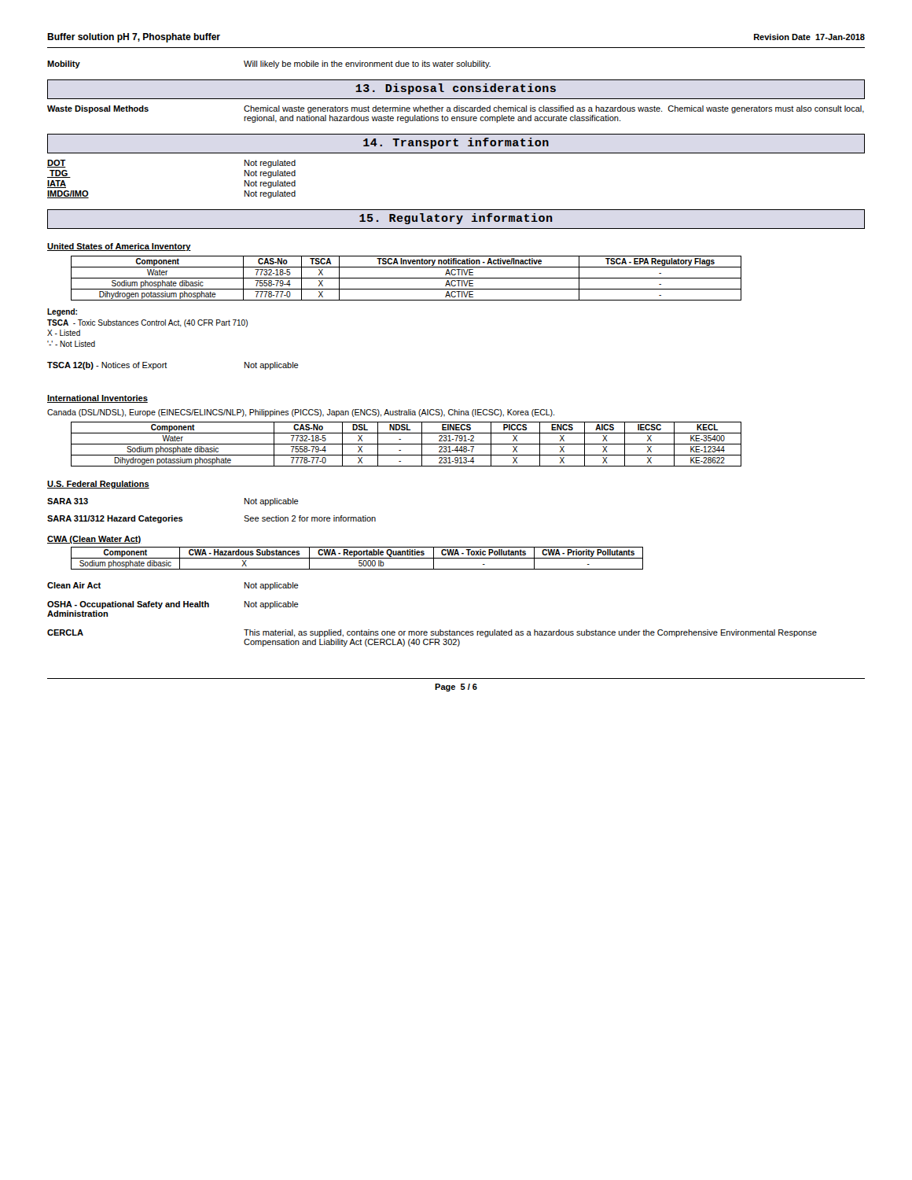Buffer solution pH 7, Phosphate buffer
Revision Date 17-Jan-2018
Mobility
Will likely be mobile in the environment due to its water solubility.
13. Disposal considerations
Waste Disposal Methods
Chemical waste generators must determine whether a discarded chemical is classified as a hazardous waste. Chemical waste generators must also consult local, regional, and national hazardous waste regulations to ensure complete and accurate classification.
14. Transport information
DOT
Not regulated
TDG
Not regulated
IATA
Not regulated
IMDG/IMO
Not regulated
15. Regulatory information
United States of America Inventory
| Component | CAS-No | TSCA | TSCA Inventory notification - Active/Inactive | TSCA - EPA Regulatory Flags |
| --- | --- | --- | --- | --- |
| Water | 7732-18-5 | X | ACTIVE | - |
| Sodium phosphate dibasic | 7558-79-4 | X | ACTIVE | - |
| Dihydrogen potassium phosphate | 7778-77-0 | X | ACTIVE | - |
Legend:
TSCA - Toxic Substances Control Act, (40 CFR Part 710)
X - Listed
'-' - Not Listed
TSCA 12(b) - Notices of Export
Not applicable
International Inventories
Canada (DSL/NDSL), Europe (EINECS/ELINCS/NLP), Philippines (PICCS), Japan (ENCS), Australia (AICS), China (IECSC), Korea (ECL).
| Component | CAS-No | DSL | NDSL | EINECS | PICCS | ENCS | AICS | IECSC | KECL |
| --- | --- | --- | --- | --- | --- | --- | --- | --- | --- |
| Water | 7732-18-5 | X | - | 231-791-2 | X | X | X | X | KE-35400 |
| Sodium phosphate dibasic | 7558-79-4 | X | - | 231-448-7 | X | X | X | X | KE-12344 |
| Dihydrogen potassium phosphate | 7778-77-0 | X | - | 231-913-4 | X | X | X | X | KE-28622 |
U.S. Federal Regulations
SARA 313
Not applicable
SARA 311/312 Hazard Categories
See section 2 for more information
CWA (Clean Water Act)
| Component | CWA - Hazardous Substances | CWA - Reportable Quantities | CWA - Toxic Pollutants | CWA - Priority Pollutants |
| --- | --- | --- | --- | --- |
| Sodium phosphate dibasic | X | 5000 lb | - | - |
Clean Air Act
Not applicable
OSHA - Occupational Safety and Health Administration
Not applicable
CERCLA
This material, as supplied, contains one or more substances regulated as a hazardous substance under the Comprehensive Environmental Response Compensation and Liability Act (CERCLA) (40 CFR 302)
Page 5 / 6